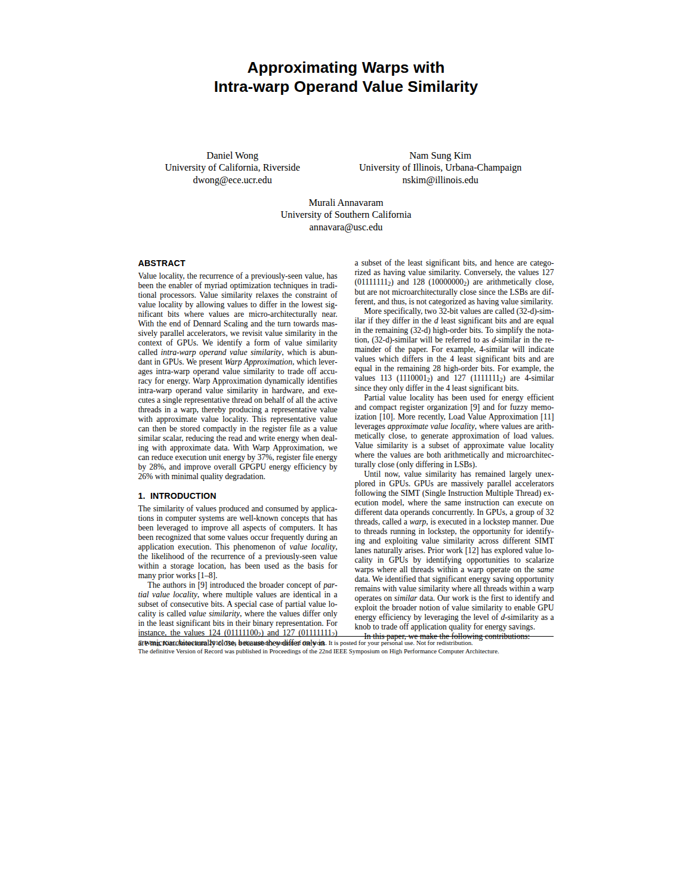Approximating Warps with
Intra-warp Operand Value Similarity
| Daniel Wong University of California, Riverside dwong@ece.ucr.edu | Nam Sung Kim University of Illinois, Urbana-Champaign nskim@illinois.edu |
Murali Annavaram
University of Southern California
annavara@usc.edu
ABSTRACT
Value locality, the recurrence of a previously-seen value, has been the enabler of myriad optimization techniques in traditional processors. Value similarity relaxes the constraint of value locality by allowing values to differ in the lowest significant bits where values are micro-architecturally near. With the end of Dennard Scaling and the turn towards massively parallel accelerators, we revisit value similarity in the context of GPUs. We identify a form of value similarity called intra-warp operand value similarity, which is abundant in GPUs. We present Warp Approximation, which leverages intra-warp operand value similarity to trade off accuracy for energy. Warp Approximation dynamically identifies intra-warp operand value similarity in hardware, and executes a single representative thread on behalf of all the active threads in a warp, thereby producing a representative value with approximate value locality. This representative value can then be stored compactly in the register file as a value similar scalar, reducing the read and write energy when dealing with approximate data. With Warp Approximation, we can reduce execution unit energy by 37%, register file energy by 28%, and improve overall GPGPU energy efficiency by 26% with minimal quality degradation.
1. INTRODUCTION
The similarity of values produced and consumed by applications in computer systems are well-known concepts that has been leveraged to improve all aspects of computers. It has been recognized that some values occur frequently during an application execution. This phenomenon of value locality, the likelihood of the recurrence of a previously-seen value within a storage location, has been used as the basis for many prior works [1–8].
The authors in [9] introduced the broader concept of partial value locality, where multiple values are identical in a subset of consecutive bits. A special case of partial value locality is called value similarity, where the values differ only in the least significant bits in their binary representation. For instance, the values 124 (011111002) and 127 (011111112) are microarchitecturally close, because they differ only in
a subset of the least significant bits, and hence are categorized as having value similarity. Conversely, the values 127 (011111112) and 128 (100000002) are arithmetically close, but are not microarchitecturally close since the LSBs are different, and thus, is not categorized as having value similarity.
More specifically, two 32-bit values are called (32-d)-similar if they differ in the d least significant bits and are equal in the remaining (32-d) high-order bits. To simplify the notation, (32-d)-similar will be referred to as d-similar in the remainder of the paper. For example, 4-similar will indicate values which differs in the 4 least significant bits and are equal in the remaining 28 high-order bits. For example, the values 113 (11100012) and 127 (11111112) are 4-similar since they only differ in the 4 least significant bits.
Partial value locality has been used for energy efficient and compact register organization [9] and for fuzzy memoization [10]. More recently, Load Value Approximation [11] leverages approximate value locality, where values are arithmetically close, to generate approximation of load values. Value similarity is a subset of approximate value locality where the values are both arithmetically and microarchitecturally close (only differing in LSBs).
Until now, value similarity has remained largely unexplored in GPUs. GPUs are massively parallel accelerators following the SIMT (Single Instruction Multiple Thread) execution model, where the same instruction can execute on different data operands concurrently. In GPUs, a group of 32 threads, called a warp, is executed in a lockstep manner. Due to threads running in lockstep, the opportunity for identifying and exploiting value similarity across different SIMT lanes naturally arises. Prior work [12] has explored value locality in GPUs by identifying opportunities to scalarize warps where all threads within a warp operate on the same data. We identified that significant energy saving opportunity remains with value similarity where all threads within a warp operates on similar data. Our work is the first to identify and exploit the broader notion of value similarity to enable GPU energy efficiency by leveraging the level of d-similarity as a knob to trade off application quality for energy savings.
In this paper, we make the following contributions:
© Wong, Kim, Annavaram 2016. This is the author's version of the work. It is posted for your personal use. Not for redistribution.
The definitive Version of Record was published in Proceedings of the 22nd IEEE Symposium on High Performance Computer Architecture.